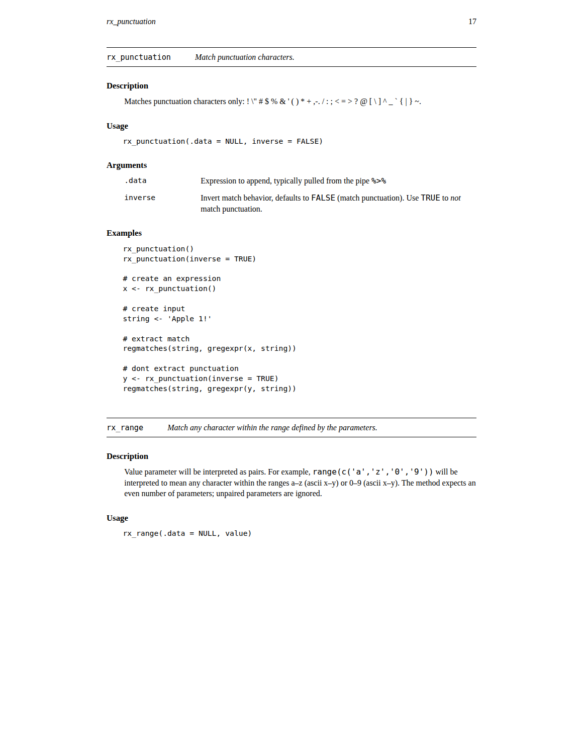rx_punctuation 17
rx_punctuation Match punctuation characters.
Description
Matches punctuation characters only: ! \" # $ % & ' ( ) * + ,-. / : ; < = > ? @ [ \ ] ^ _ ` { | } ~.
Usage
rx_punctuation(.data = NULL, inverse = FALSE)
Arguments
.data
Expression to append, typically pulled from the pipe %>%
inverse
Invert match behavior, defaults to FALSE (match punctuation). Use TRUE to not match punctuation.
Examples
rx_punctuation()
rx_punctuation(inverse = TRUE)

# create an expression
x <- rx_punctuation()

# create input
string <- 'Apple 1!'

# extract match
regmatches(string, gregexpr(x, string))

# dont extract punctuation
y <- rx_punctuation(inverse = TRUE)
regmatches(string, gregexpr(y, string))
rx_range Match any character within the range defined by the parameters.
Description
Value parameter will be interpreted as pairs. For example, range(c('a','z','0','9')) will be interpreted to mean any character within the ranges a–z (ascii x–y) or 0–9 (ascii x–y). The method expects an even number of parameters; unpaired parameters are ignored.
Usage
rx_range(.data = NULL, value)